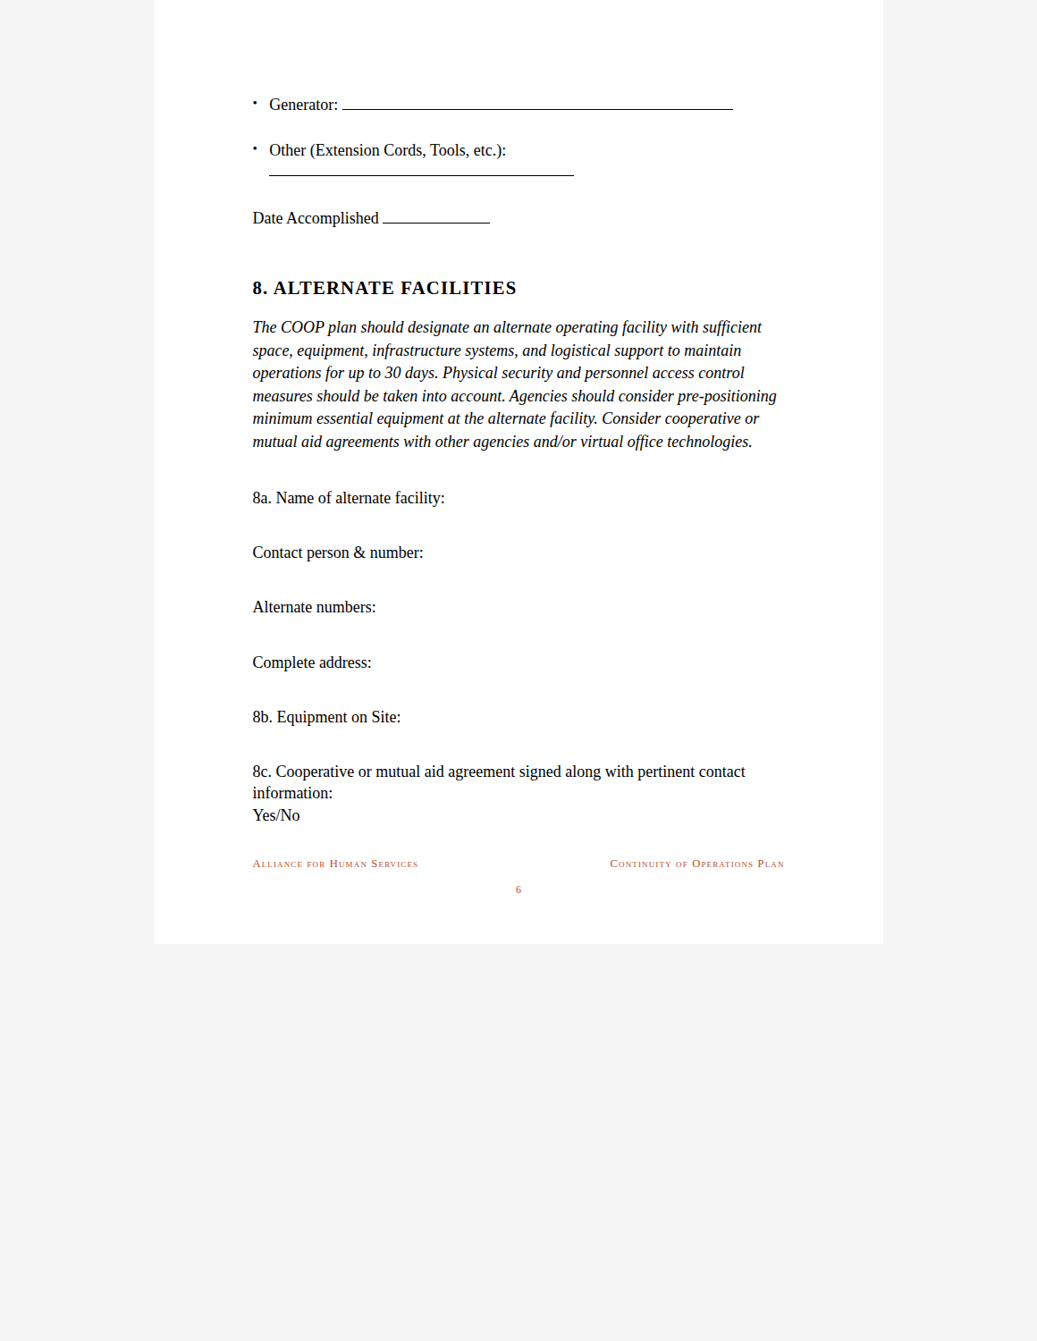Generator:
Other (Extension Cords, Tools, etc.):
Date Accomplished
8. ALTERNATE FACILITIES
The COOP plan should designate an alternate operating facility with sufficient space, equipment, infrastructure systems, and logistical support to maintain operations for up to 30 days. Physical security and personnel access control measures should be taken into account. Agencies should consider pre-positioning minimum essential equipment at the alternate facility. Consider cooperative or mutual aid agreements with other agencies and/or virtual office technologies.
8a. Name of alternate facility:
Contact person & number:
Alternate numbers:
Complete address:
8b. Equipment on Site:
8c. Cooperative or mutual aid agreement signed along with pertinent contact information:
Yes/No
Alliance for Human Services Continuity of Operations Plan
6